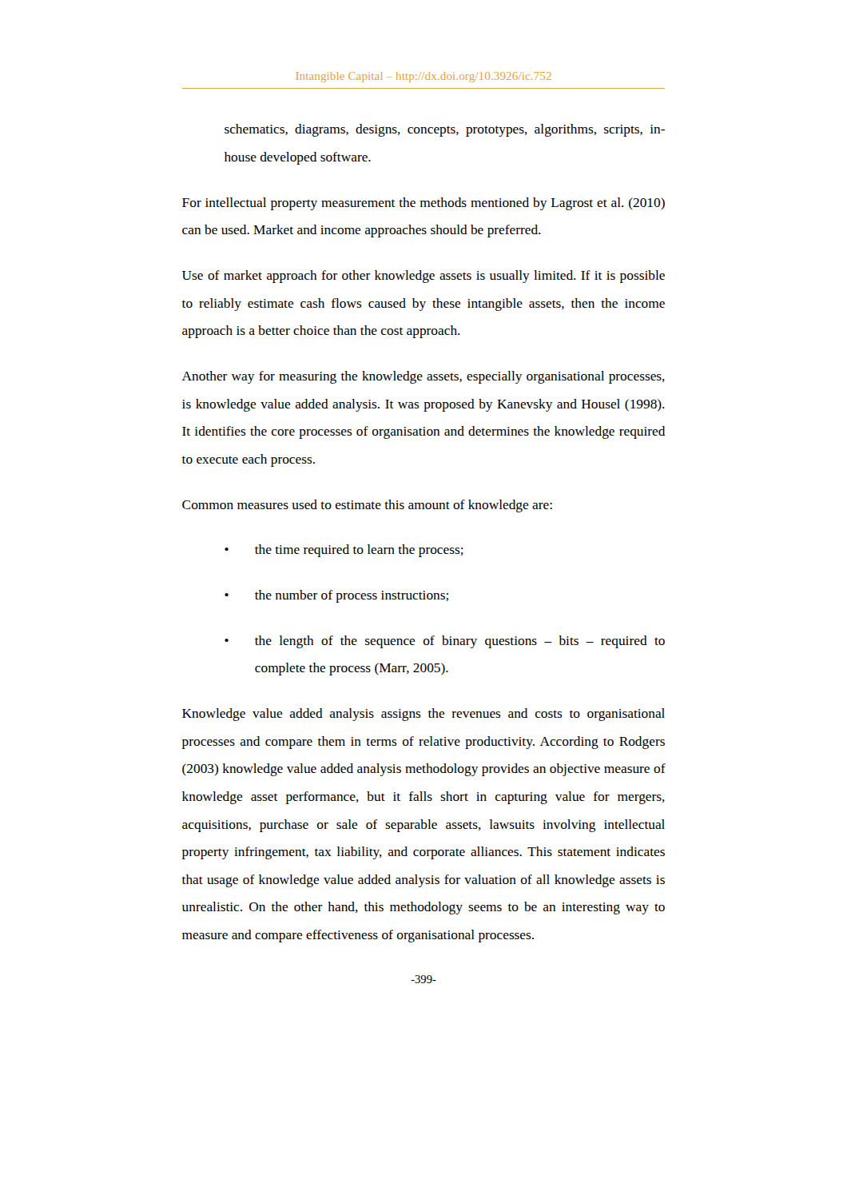Intangible Capital – http://dx.doi.org/10.3926/ic.752
schematics, diagrams, designs, concepts, prototypes, algorithms, scripts, in-house developed software.
For intellectual property measurement the methods mentioned by Lagrost et al. (2010) can be used. Market and income approaches should be preferred.
Use of market approach for other knowledge assets is usually limited. If it is possible to reliably estimate cash flows caused by these intangible assets, then the income approach is a better choice than the cost approach.
Another way for measuring the knowledge assets, especially organisational processes, is knowledge value added analysis. It was proposed by Kanevsky and Housel (1998). It identifies the core processes of organisation and determines the knowledge required to execute each process.
Common measures used to estimate this amount of knowledge are:
the time required to learn the process;
the number of process instructions;
the length of the sequence of binary questions – bits – required to complete the process (Marr, 2005).
Knowledge value added analysis assigns the revenues and costs to organisational processes and compare them in terms of relative productivity. According to Rodgers (2003) knowledge value added analysis methodology provides an objective measure of knowledge asset performance, but it falls short in capturing value for mergers, acquisitions, purchase or sale of separable assets, lawsuits involving intellectual property infringement, tax liability, and corporate alliances. This statement indicates that usage of knowledge value added analysis for valuation of all knowledge assets is unrealistic. On the other hand, this methodology seems to be an interesting way to measure and compare effectiveness of organisational processes.
-399-